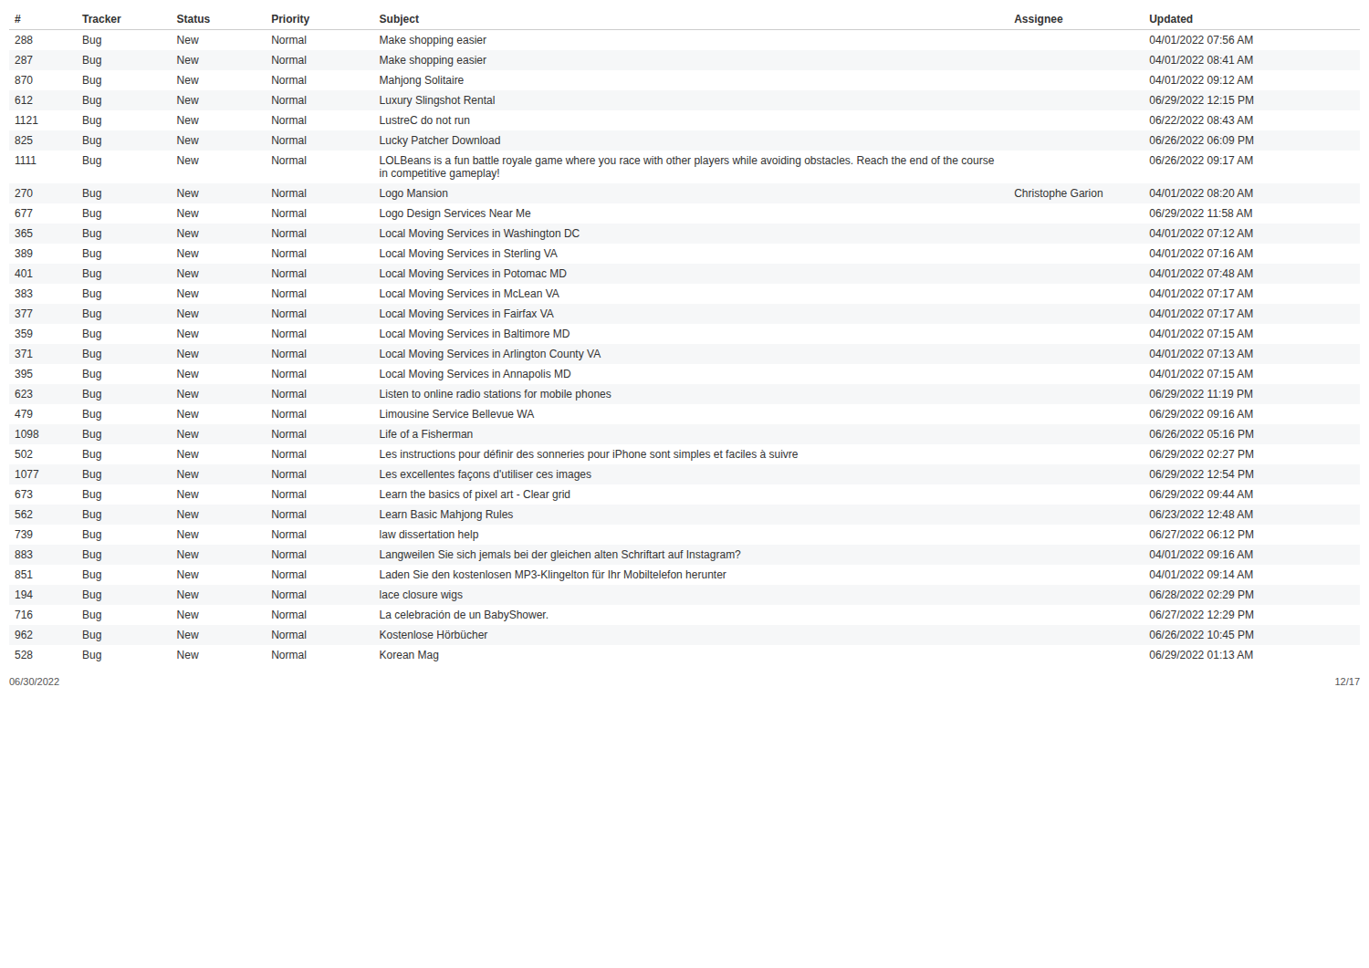| # | Tracker | Status | Priority | Subject | Assignee | Updated |
| --- | --- | --- | --- | --- | --- | --- |
| 288 | Bug | New | Normal | Make shopping easier | | 04/01/2022 07:56 AM |
| 287 | Bug | New | Normal | Make shopping easier | | 04/01/2022 08:41 AM |
| 870 | Bug | New | Normal | Mahjong Solitaire | | 04/01/2022 09:12 AM |
| 612 | Bug | New | Normal | Luxury Slingshot Rental | | 06/29/2022 12:15 PM |
| 1121 | Bug | New | Normal | LustreC do not run | | 06/22/2022 08:43 AM |
| 825 | Bug | New | Normal | Lucky Patcher Download | | 06/26/2022 06:09 PM |
| 1111 | Bug | New | Normal | LOLBeans is a fun battle royale game where you race with other players while avoiding obstacles. Reach the end of the course in competitive gameplay! | | 06/26/2022 09:17 AM |
| 270 | Bug | New | Normal | Logo Mansion | Christophe Garion | 04/01/2022 08:20 AM |
| 677 | Bug | New | Normal | Logo Design Services Near Me | | 06/29/2022 11:58 AM |
| 365 | Bug | New | Normal | Local Moving Services in Washington DC | | 04/01/2022 07:12 AM |
| 389 | Bug | New | Normal | Local Moving Services in Sterling VA | | 04/01/2022 07:16 AM |
| 401 | Bug | New | Normal | Local Moving Services in Potomac MD | | 04/01/2022 07:48 AM |
| 383 | Bug | New | Normal | Local Moving Services in McLean VA | | 04/01/2022 07:17 AM |
| 377 | Bug | New | Normal | Local Moving Services in Fairfax VA | | 04/01/2022 07:17 AM |
| 359 | Bug | New | Normal | Local Moving Services in Baltimore MD | | 04/01/2022 07:15 AM |
| 371 | Bug | New | Normal | Local Moving Services in Arlington County VA | | 04/01/2022 07:13 AM |
| 395 | Bug | New | Normal | Local Moving Services in Annapolis MD | | 04/01/2022 07:15 AM |
| 623 | Bug | New | Normal | Listen to online radio stations for mobile phones | | 06/29/2022 11:19 PM |
| 479 | Bug | New | Normal | Limousine Service Bellevue WA | | 06/29/2022 09:16 AM |
| 1098 | Bug | New | Normal | Life of a Fisherman | | 06/26/2022 05:16 PM |
| 502 | Bug | New | Normal | Les instructions pour définir des sonneries pour iPhone sont simples et faciles à suivre | | 06/29/2022 02:27 PM |
| 1077 | Bug | New | Normal | Les excellentes façons d'utiliser ces images | | 06/29/2022 12:54 PM |
| 673 | Bug | New | Normal | Learn the basics of pixel art - Clear grid | | 06/29/2022 09:44 AM |
| 562 | Bug | New | Normal | Learn Basic Mahjong Rules | | 06/23/2022 12:48 AM |
| 739 | Bug | New | Normal | law dissertation help | | 06/27/2022 06:12 PM |
| 883 | Bug | New | Normal | Langweilen Sie sich jemals bei der gleichen alten Schriftart auf Instagram? | | 04/01/2022 09:16 AM |
| 851 | Bug | New | Normal | Laden Sie den kostenlosen MP3-Klingelton für Ihr Mobiltelefon herunter | | 04/01/2022 09:14 AM |
| 194 | Bug | New | Normal | lace closure wigs | | 06/28/2022 02:29 PM |
| 716 | Bug | New | Normal | La celebración de un BabyShower. | | 06/27/2022 12:29 PM |
| 962 | Bug | New | Normal | Kostenlose Hörbücher | | 06/26/2022 10:45 PM |
| 528 | Bug | New | Normal | Korean Mag | | 06/29/2022 01:13 AM |
06/30/2022 12/17